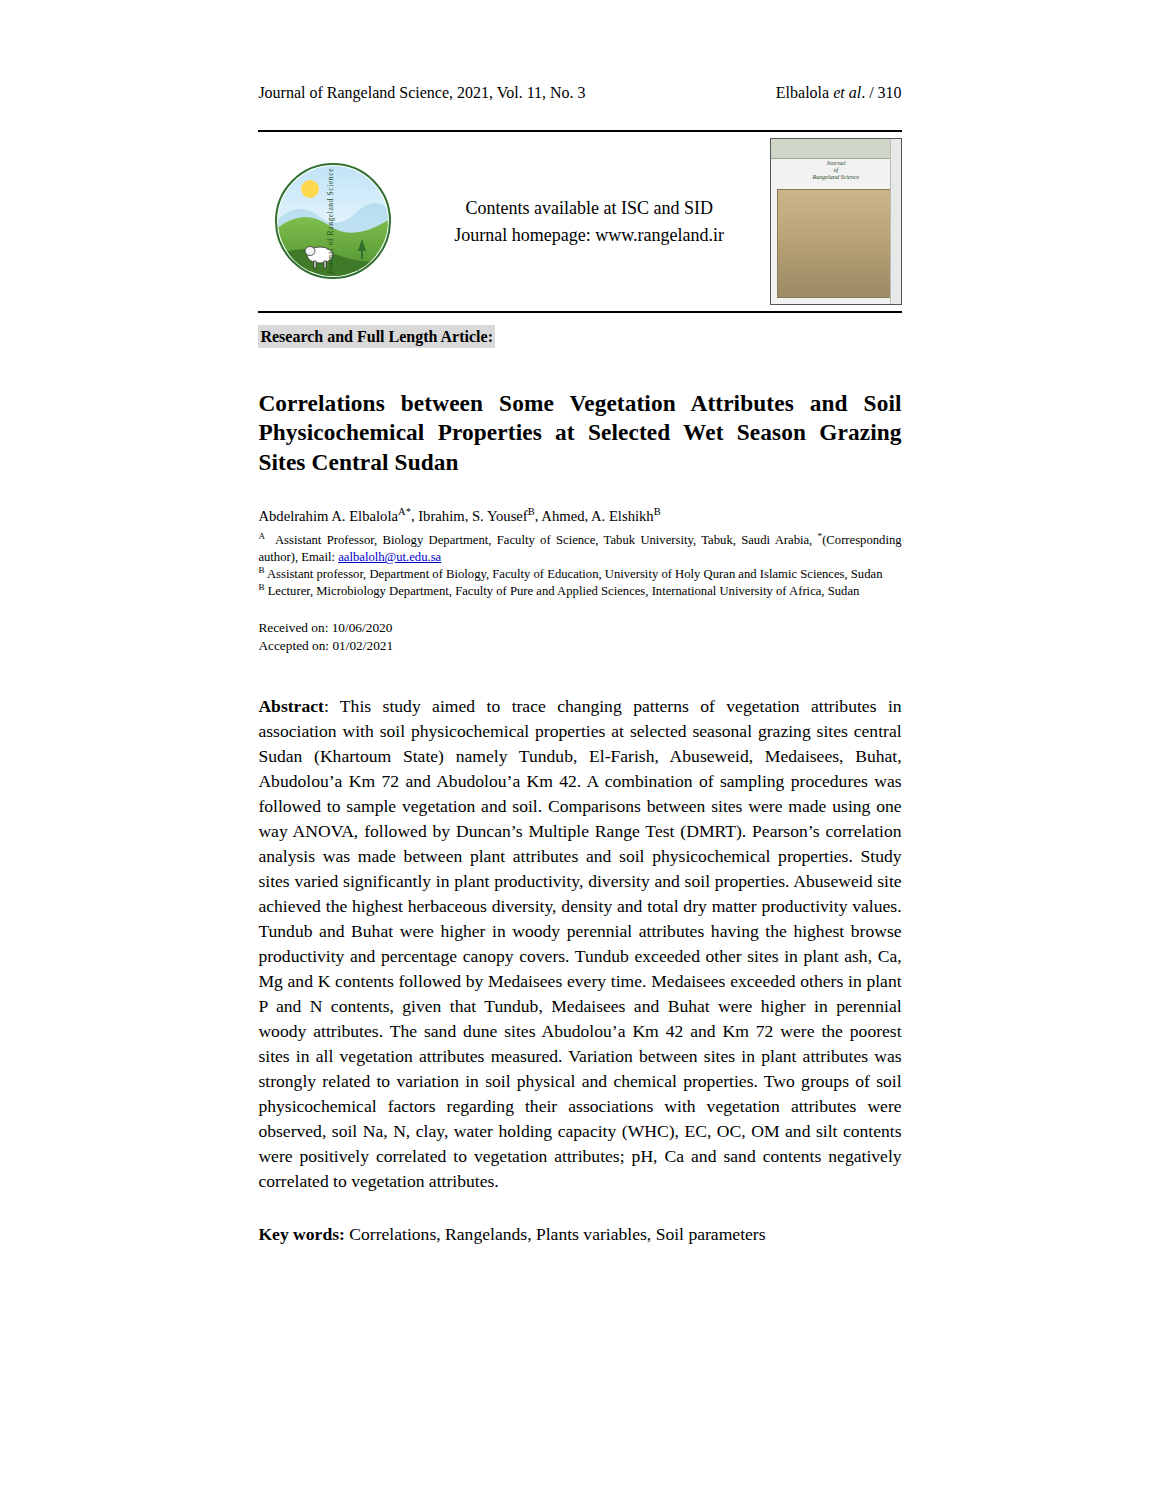Journal of Rangeland Science, 2021, Vol. 11, No. 3
Elbalola et al. / 310
Journal of Rangeland Science
Contents available at ISC and SID
Journal homepage: www.rangeland.ir
Journal
of
Rangeland Science
Research and Full Length Article:
Correlations between Some Vegetation Attributes and Soil Physicochemical Properties at Selected Wet Season Grazing Sites Central Sudan
Abdelrahim A. ElbalolaA*, Ibrahim, S. YousefB, Ahmed, A. ElshikhB
A Assistant Professor, Biology Department, Faculty of Science, Tabuk University, Tabuk, Saudi Arabia, *(Corresponding author), Email: aalbalolh@ut.edu.sa
B Assistant professor, Department of Biology, Faculty of Education, University of Holy Quran and Islamic Sciences, Sudan
B Lecturer, Microbiology Department, Faculty of Pure and Applied Sciences, International University of Africa, Sudan
Received on: 10/06/2020
Accepted on: 01/02/2021
Abstract: This study aimed to trace changing patterns of vegetation attributes in association with soil physicochemical properties at selected seasonal grazing sites central Sudan (Khartoum State) namely Tundub, El-Farish, Abuseweid, Medaisees, Buhat, Abudolou’a Km 72 and Abudolou’a Km 42. A combination of sampling procedures was followed to sample vegetation and soil. Comparisons between sites were made using one way ANOVA, followed by Duncan’s Multiple Range Test (DMRT). Pearson’s correlation analysis was made between plant attributes and soil physicochemical properties. Study sites varied significantly in plant productivity, diversity and soil properties. Abuseweid site achieved the highest herbaceous diversity, density and total dry matter productivity values. Tundub and Buhat were higher in woody perennial attributes having the highest browse productivity and percentage canopy covers. Tundub exceeded other sites in plant ash, Ca, Mg and K contents followed by Medaisees every time. Medaisees exceeded others in plant P and N contents, given that Tundub, Medaisees and Buhat were higher in perennial woody attributes. The sand dune sites Abudolou’a Km 42 and Km 72 were the poorest sites in all vegetation attributes measured. Variation between sites in plant attributes was strongly related to variation in soil physical and chemical properties. Two groups of soil physicochemical factors regarding their associations with vegetation attributes were observed, soil Na, N, clay, water holding capacity (WHC), EC, OC, OM and silt contents were positively correlated to vegetation attributes; pH, Ca and sand contents negatively correlated to vegetation attributes.
Key words: Correlations, Rangelands, Plants variables, Soil parameters